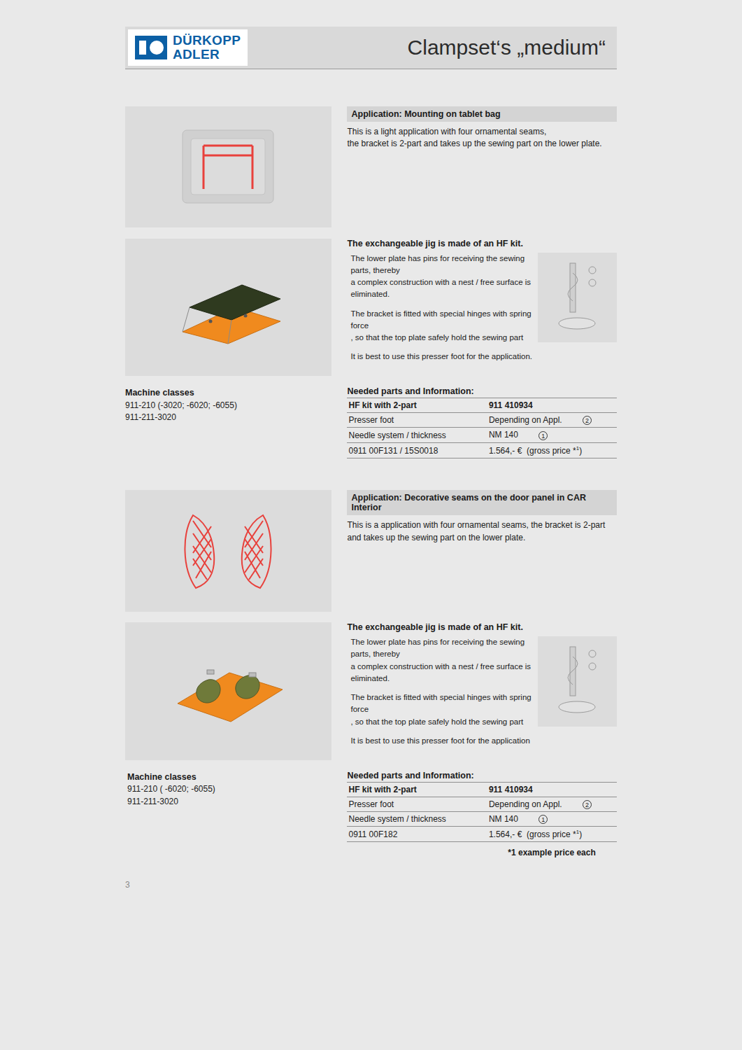DÜRKOPP
ADLER
Clampset‘s „medium“
Application: Mounting on tablet bag
This is a light application with four ornamental seams,
the bracket is 2-part and takes up the sewing part on the lower plate.
The exchangeable jig is made of an HF kit.
The lower plate has pins for receiving the sewing parts, thereby
a complex construction with a nest / free surface is eliminated.
The bracket is fitted with special hinges with spring force
, so that the top plate safely hold the sewing part
It is best to use this presser foot for the application.
Machine classes
911-210 (-3020; -6020; -6055)
911-211-3020
Needed parts and Information:
| HF kit with 2-part | 911 410934 |
| Presser foot | Depending on Appl. 2 |
| Needle system / thickness | NM 140 1 |
| 0911 00F131 / 15S0018 | 1.564,- € (gross price * 1 ) |
Application: Decorative seams on the door panel in CAR Interior
This is a application with four ornamental seams, the bracket is 2-part
and takes up the sewing part on the lower plate.
The exchangeable jig is made of an HF kit.
The lower plate has pins for receiving the sewing parts, thereby
a complex construction with a nest / free surface is eliminated.
The bracket is fitted with special hinges with spring force
, so that the top plate safely hold the sewing part
It is best to use this presser foot for the application
Machine classes
911-210 ( -6020; -6055)
911-211-3020
Needed parts and Information:
| HF kit with 2-part | 911 410934 |
| Presser foot | Depending on Appl. 2 |
| Needle system / thickness | NM 140 1 |
| 0911 00F182 | 1.564,- € (gross price * 1 ) |
*1 example price each
3